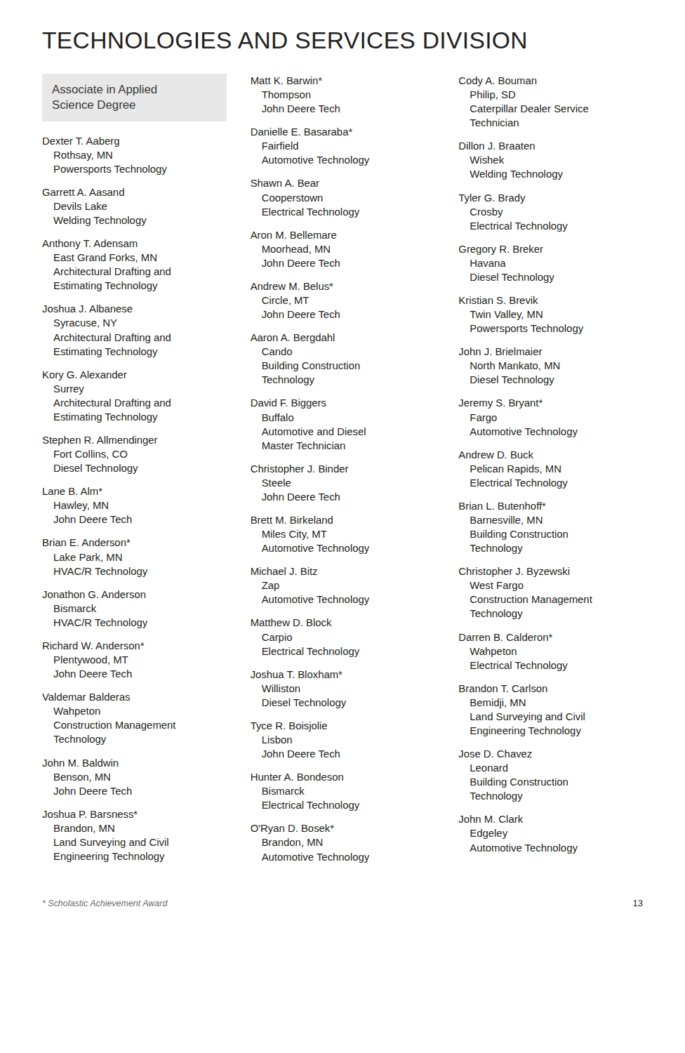TECHNOLOGIES AND SERVICES DIVISION
Associate in Applied
Science Degree
Dexter T. Aaberg Rothsay, MN Powersports Technology
Garrett A. Aasand Devils Lake Welding Technology
Anthony T. Adensam East Grand Forks, MN Architectural Drafting and Estimating Technology
Joshua J. Albanese Syracuse, NY Architectural Drafting and Estimating Technology
Kory G. Alexander Surrey Architectural Drafting and Estimating Technology
Stephen R. Allmendinger Fort Collins, CO Diesel Technology
Lane B. Alm* Hawley, MN John Deere Tech
Brian E. Anderson* Lake Park, MN HVAC/R Technology
Jonathon G. Anderson Bismarck HVAC/R Technology
Richard W. Anderson* Plentywood, MT John Deere Tech
Valdemar Balderas Wahpeton Construction Management Technology
John M. Baldwin Benson, MN John Deere Tech
Joshua P. Barsness* Brandon, MN Land Surveying and Civil Engineering Technology
Matt K. Barwin* Thompson John Deere Tech
Danielle E. Basaraba* Fairfield Automotive Technology
Shawn A. Bear Cooperstown Electrical Technology
Aron M. Bellemare Moorhead, MN John Deere Tech
Andrew M. Belus* Circle, MT John Deere Tech
Aaron A. Bergdahl Cando Building Construction Technology
David F. Biggers Buffalo Automotive and Diesel Master Technician
Christopher J. Binder Steele John Deere Tech
Brett M. Birkeland Miles City, MT Automotive Technology
Michael J. Bitz Zap Automotive Technology
Matthew D. Block Carpio Electrical Technology
Joshua T. Bloxham* Williston Diesel Technology
Tyce R. Boisjolie Lisbon John Deere Tech
Hunter A. Bondeson Bismarck Electrical Technology
O'Ryan D. Bosek* Brandon, MN Automotive Technology
Cody A. Bouman Philip, SD Caterpillar Dealer Service Technician
Dillon J. Braaten Wishek Welding Technology
Tyler G. Brady Crosby Electrical Technology
Gregory R. Breker Havana Diesel Technology
Kristian S. Brevik Twin Valley, MN Powersports Technology
John J. Brielmaier North Mankato, MN Diesel Technology
Jeremy S. Bryant* Fargo Automotive Technology
Andrew D. Buck Pelican Rapids, MN Electrical Technology
Brian L. Butenhoff* Barnesville, MN Building Construction Technology
Christopher J. Byzewski West Fargo Construction Management Technology
Darren B. Calderon* Wahpeton Electrical Technology
Brandon T. Carlson Bemidji, MN Land Surveying and Civil Engineering Technology
Jose D. Chavez Leonard Building Construction Technology
John M. Clark Edgeley Automotive Technology
* Scholastic Achievement Award 13